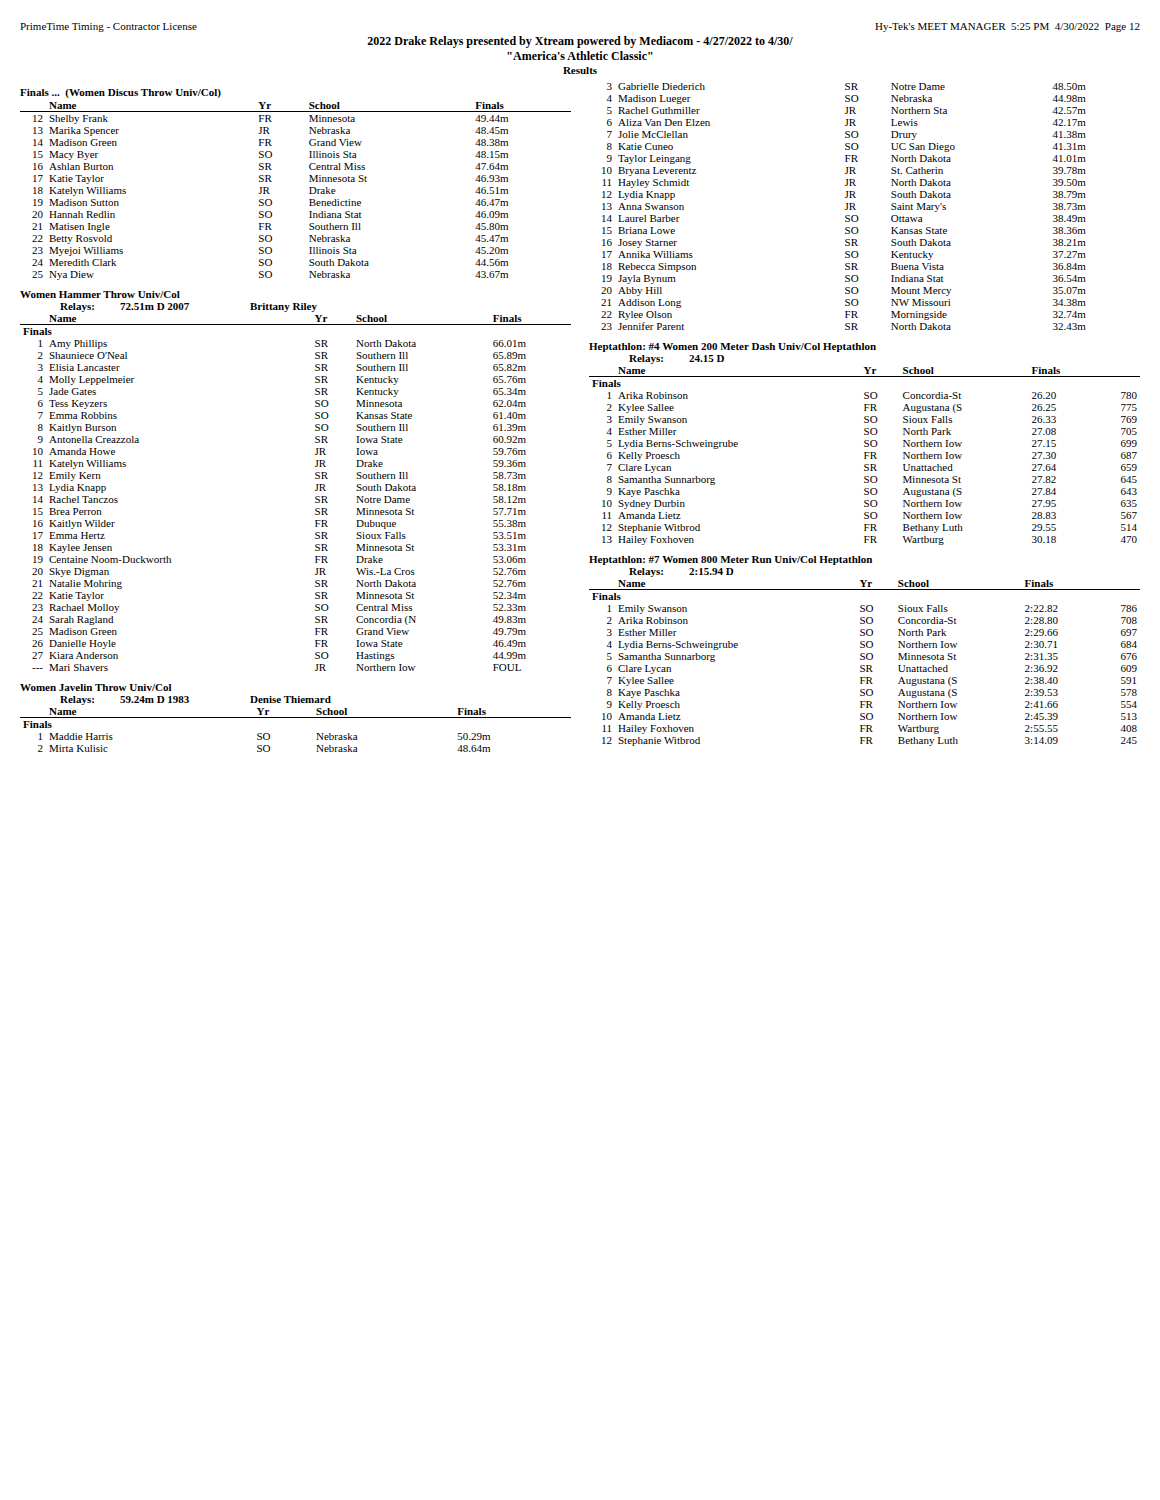PrimeTime Timing - Contractor License Hy-Tek's MEET MANAGER 5:25 PM 4/30/2022 Page 12
2022 Drake Relays presented by Xtream powered by Mediacom - 4/27/2022 to 4/30/
"America's Athletic Classic"
Results
Finals ... (Women Discus Throw Univ/Col)
| | Name | Yr | School | Finals |
| --- | --- | --- | --- | --- |
| 12 | Shelby Frank | FR | Minnesota | 49.44m |
| 13 | Marika Spencer | JR | Nebraska | 48.45m |
| 14 | Madison Green | FR | Grand View | 48.38m |
| 15 | Macy Byer | SO | Illinois Sta | 48.15m |
| 16 | Ashlan Burton | SR | Central Miss | 47.64m |
| 17 | Katie Taylor | SR | Minnesota St | 46.93m |
| 18 | Katelyn Williams | JR | Drake | 46.51m |
| 19 | Madison Sutton | SO | Benedictine | 46.47m |
| 20 | Hannah Redlin | SO | Indiana Stat | 46.09m |
| 21 | Matisen Ingle | FR | Southern Ill | 45.80m |
| 22 | Betty Rosvold | SO | Nebraska | 45.47m |
| 23 | Myejoi Williams | SO | Illinois Sta | 45.20m |
| 24 | Meredith Clark | SO | South Dakota | 44.56m |
| 25 | Nya Diew | SO | Nebraska | 43.67m |
Women Hammer Throw Univ/Col
Relays: 72.51m D 2007 Brittany Riley
| | Name | Yr | School | Finals |
| --- | --- | --- | --- | --- |
| Finals |
| 1 | Amy Phillips | SR | North Dakota | 66.01m |
| 2 | Shauniece O'Neal | SR | Southern Ill | 65.89m |
| 3 | Elisia Lancaster | SR | Southern Ill | 65.82m |
| 4 | Molly Leppelmeier | SR | Kentucky | 65.76m |
| 5 | Jade Gates | SR | Kentucky | 65.34m |
| 6 | Tess Keyzers | SO | Minnesota | 62.04m |
| 7 | Emma Robbins | SO | Kansas State | 61.40m |
| 8 | Kaitlyn Burson | SO | Southern Ill | 61.39m |
| 9 | Antonella Creazzola | SR | Iowa State | 60.92m |
| 10 | Amanda Howe | JR | Iowa | 59.76m |
| 11 | Katelyn Williams | JR | Drake | 59.36m |
| 12 | Emily Kern | SR | Southern Ill | 58.73m |
| 13 | Lydia Knapp | JR | South Dakota | 58.18m |
| 14 | Rachel Tanczos | SR | Notre Dame | 58.12m |
| 15 | Brea Perron | SR | Minnesota St | 57.71m |
| 16 | Kaitlyn Wilder | FR | Dubuque | 55.38m |
| 17 | Emma Hertz | SR | Sioux Falls | 53.51m |
| 18 | Kaylee Jensen | SR | Minnesota St | 53.31m |
| 19 | Centaine Noom-Duckworth | FR | Drake | 53.06m |
| 20 | Skye Digman | JR | Wis.-La Cros | 52.76m |
| 21 | Natalie Mohring | SR | North Dakota | 52.76m |
| 22 | Katie Taylor | SR | Minnesota St | 52.34m |
| 23 | Rachael Molloy | SO | Central Miss | 52.33m |
| 24 | Sarah Ragland | SR | Concordia (N | 49.83m |
| 25 | Madison Green | FR | Grand View | 49.79m |
| 26 | Danielle Hoyle | FR | Iowa State | 46.49m |
| 27 | Kiara Anderson | SO | Hastings | 44.99m |
| --- | Mari Shavers | JR | Northern Iow | FOUL |
Women Javelin Throw Univ/Col
Relays: 59.24m D 1983 Denise Thiemard
| | Name | Yr | School | Finals |
| --- | --- | --- | --- | --- |
| Finals |
| 1 | Maddie Harris | SO | Nebraska | 50.29m |
| 2 | Mirta Kulisic | SO | Nebraska | 48.64m |
| 3 | Gabrielle Diederich | SR | Notre Dame | 48.50m |
| 4 | Madison Lueger | SO | Nebraska | 44.98m |
| 5 | Rachel Guthmiller | JR | Northern Sta | 42.57m |
| 6 | Aliza Van Den Elzen | JR | Lewis | 42.17m |
| 7 | Jolie McClellan | SO | Drury | 41.38m |
| 8 | Katie Cuneo | SO | UC San Diego | 41.31m |
| 9 | Taylor Leingang | FR | North Dakota | 41.01m |
| 10 | Bryana Leverentz | JR | St. Catherin | 39.78m |
| 11 | Hayley Schmidt | JR | North Dakota | 39.50m |
| 12 | Lydia Knapp | JR | South Dakota | 38.79m |
| 13 | Anna Swanson | JR | Saint Mary's | 38.73m |
| 14 | Laurel Barber | SO | Ottawa | 38.49m |
| 15 | Briana Lowe | SO | Kansas State | 38.36m |
| 16 | Josey Starner | SR | South Dakota | 38.21m |
| 17 | Annika Williams | SO | Kentucky | 37.27m |
| 18 | Rebecca Simpson | SR | Buena Vista | 36.84m |
| 19 | Jayla Bynum | SO | Indiana Stat | 36.54m |
| 20 | Abby Hill | SO | Mount Mercy | 35.07m |
| 21 | Addison Long | SO | NW Missouri | 34.38m |
| 22 | Rylee Olson | FR | Morningside | 32.74m |
| 23 | Jennifer Parent | SR | North Dakota | 32.43m |
Heptathlon: #4 Women 200 Meter Dash Univ/Col Heptathlon
Relays: 24.15 D
| | Name | Yr | School | Finals | |
| --- | --- | --- | --- | --- | --- |
| Finals |
| 1 | Arika Robinson | SO | Concordia-St | 26.20 | 780 |
| 2 | Kylee Sallee | FR | Augustana (S | 26.25 | 775 |
| 3 | Emily Swanson | SO | Sioux Falls | 26.33 | 769 |
| 4 | Esther Miller | SO | North Park | 27.08 | 705 |
| 5 | Lydia Berns-Schweingrube | SO | Northern Iow | 27.15 | 699 |
| 6 | Kelly Proesch | FR | Northern Iow | 27.30 | 687 |
| 7 | Clare Lycan | SR | Unattached | 27.64 | 659 |
| 8 | Samantha Sunnarborg | SO | Minnesota St | 27.82 | 645 |
| 9 | Kaye Paschka | SO | Augustana (S | 27.84 | 643 |
| 10 | Sydney Durbin | SO | Northern Iow | 27.95 | 635 |
| 11 | Amanda Lietz | SO | Northern Iow | 28.83 | 567 |
| 12 | Stephanie Witbrod | FR | Bethany Luth | 29.55 | 514 |
| 13 | Hailey Foxhoven | FR | Wartburg | 30.18 | 470 |
Heptathlon: #7 Women 800 Meter Run Univ/Col Heptathlon
Relays: 2:15.94 D
| | Name | Yr | School | Finals | |
| --- | --- | --- | --- | --- | --- |
| Finals |
| 1 | Emily Swanson | SO | Sioux Falls | 2:22.82 | 786 |
| 2 | Arika Robinson | SO | Concordia-St | 2:28.80 | 708 |
| 3 | Esther Miller | SO | North Park | 2:29.66 | 697 |
| 4 | Lydia Berns-Schweingrube | SO | Northern Iow | 2:30.71 | 684 |
| 5 | Samantha Sunnarborg | SO | Minnesota St | 2:31.35 | 676 |
| 6 | Clare Lycan | SR | Unattached | 2:36.92 | 609 |
| 7 | Kylee Sallee | FR | Augustana (S | 2:38.40 | 591 |
| 8 | Kaye Paschka | SO | Augustana (S | 2:39.53 | 578 |
| 9 | Kelly Proesch | FR | Northern Iow | 2:41.66 | 554 |
| 10 | Amanda Lietz | SO | Northern Iow | 2:45.39 | 513 |
| 11 | Hailey Foxhoven | FR | Wartburg | 2:55.55 | 408 |
| 12 | Stephanie Witbrod | FR | Bethany Luth | 3:14.09 | 245 |